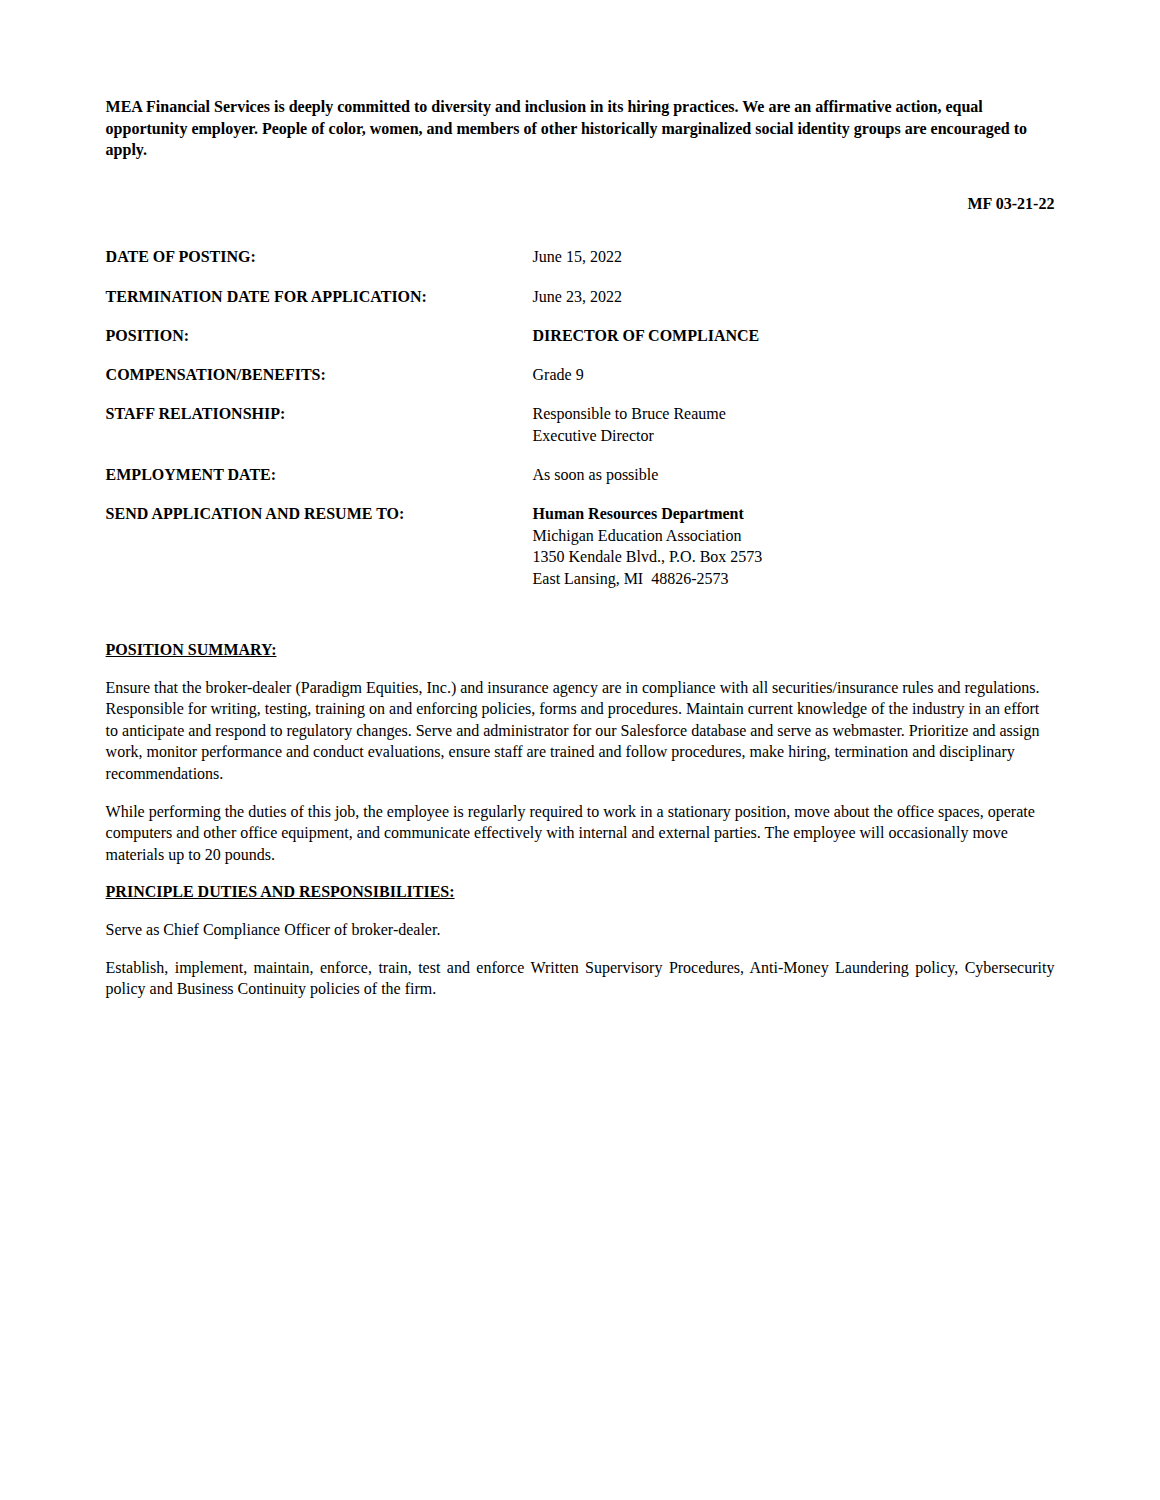MEA Financial Services is deeply committed to diversity and inclusion in its hiring practices. We are an affirmative action, equal opportunity employer. People of color, women, and members of other historically marginalized social identity groups are encouraged to apply.
MF 03-21-22
| DATE OF POSTING: | June 15, 2022 |
| TERMINATION DATE FOR APPLICATION: | June 23, 2022 |
| POSITION: | DIRECTOR OF COMPLIANCE |
| COMPENSATION/BENEFITS: | Grade 9 |
| STAFF RELATIONSHIP: | Responsible to Bruce Reaume Executive Director |
| EMPLOYMENT DATE: | As soon as possible |
| SEND APPLICATION AND RESUME TO: | Human Resources Department Michigan Education Association 1350 Kendale Blvd., P.O. Box 2573 East Lansing, MI 48826-2573 |
POSITION SUMMARY:
Ensure that the broker-dealer (Paradigm Equities, Inc.) and insurance agency are in compliance with all securities/insurance rules and regulations. Responsible for writing, testing, training on and enforcing policies, forms and procedures. Maintain current knowledge of the industry in an effort to anticipate and respond to regulatory changes. Serve and administrator for our Salesforce database and serve as webmaster. Prioritize and assign work, monitor performance and conduct evaluations, ensure staff are trained and follow procedures, make hiring, termination and disciplinary recommendations.
While performing the duties of this job, the employee is regularly required to work in a stationary position, move about the office spaces, operate computers and other office equipment, and communicate effectively with internal and external parties. The employee will occasionally move materials up to 20 pounds.
PRINCIPLE DUTIES AND RESPONSIBILITIES:
Serve as Chief Compliance Officer of broker-dealer.
Establish, implement, maintain, enforce, train, test and enforce Written Supervisory Procedures, Anti-Money Laundering policy, Cybersecurity policy and Business Continuity policies of the firm.